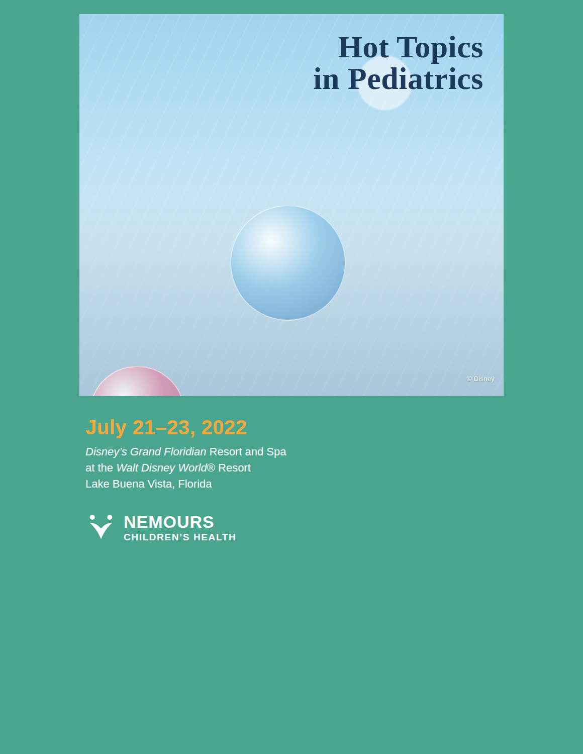Hot Topics in Pediatrics
© Disney
July 21–23, 2022
Disney’s Grand Floridian Resort and Spa
at the Walt Disney World® Resort
Lake Buena Vista, Florida
NEMOURS CHILDREN’S HEALTH